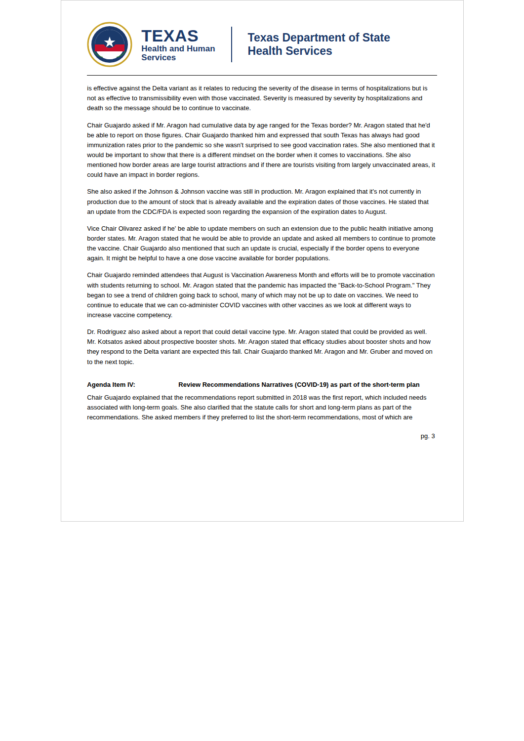TEXAS
Health and Human
Services
Texas Department of State
Health Services
is effective against the Delta variant as it relates to reducing the severity of the disease in terms of hospitalizations but is not as effective to transmissibility even with those vaccinated. Severity is measured by severity by hospitalizations and death so the message should be to continue to vaccinate.
Chair Guajardo asked if Mr. Aragon had cumulative data by age ranged for the Texas border? Mr. Aragon stated that he'd be able to report on those figures. Chair Guajardo thanked him and expressed that south Texas has always had good immunization rates prior to the pandemic so she wasn't surprised to see good vaccination rates. She also mentioned that it would be important to show that there is a different mindset on the border when it comes to vaccinations. She also mentioned how border areas are large tourist attractions and if there are tourists visiting from largely unvaccinated areas, it could have an impact in border regions.
She also asked if the Johnson & Johnson vaccine was still in production. Mr. Aragon explained that it's not currently in production due to the amount of stock that is already available and the expiration dates of those vaccines. He stated that an update from the CDC/FDA is expected soon regarding the expansion of the expiration dates to August.
Vice Chair Olivarez asked if he' be able to update members on such an extension due to the public health initiative among border states. Mr. Aragon stated that he would be able to provide an update and asked all members to continue to promote the vaccine. Chair Guajardo also mentioned that such an update is crucial, especially if the border opens to everyone again. It might be helpful to have a one dose vaccine available for border populations.
Chair Guajardo reminded attendees that August is Vaccination Awareness Month and efforts will be to promote vaccination with students returning to school. Mr. Aragon stated that the pandemic has impacted the "Back-to-School Program." They began to see a trend of children going back to school, many of which may not be up to date on vaccines. We need to continue to educate that we can co-administer COVID vaccines with other vaccines as we look at different ways to increase vaccine competency.
Dr. Rodriguez also asked about a report that could detail vaccine type. Mr. Aragon stated that could be provided as well. Mr. Kotsatos asked about prospective booster shots. Mr. Aragon stated that efficacy studies about booster shots and how they respond to the Delta variant are expected this fall. Chair Guajardo thanked Mr. Aragon and Mr. Gruber and moved on to the next topic.
Agenda Item IV:
Review Recommendations Narratives (COVID-19) as part of the short-term plan
Chair Guajardo explained that the recommendations report submitted in 2018 was the first report, which included needs associated with long-term goals. She also clarified that the statute calls for short and long-term plans as part of the recommendations. She asked members if they preferred to list the short-term recommendations, most of which are
pg. 3